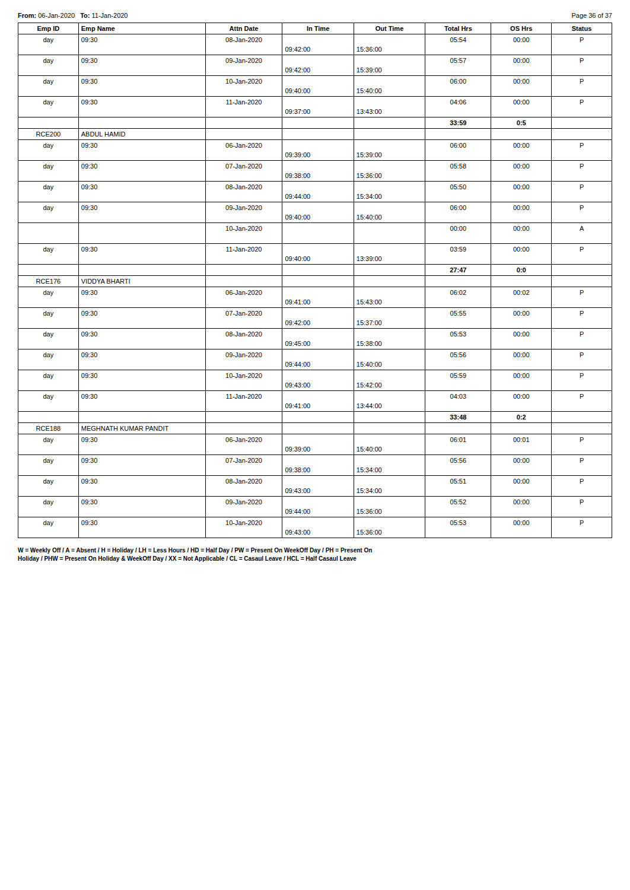From: 06-Jan-2020 To: 11-Jan-2020
Page 36 of 37
| Emp ID | Emp Name | Attn Date | In Time | Out Time | Total Hrs | OS Hrs | Status |
| --- | --- | --- | --- | --- | --- | --- | --- |
| day | 09:30 | 08-Jan-2020 | 09:42:00 | 15:36:00 | 05:54 | 00:00 | P |
| day | 09:30 | 09-Jan-2020 | 09:42:00 | 15:39:00 | 05:57 | 00:00 | P |
| day | 09:30 | 10-Jan-2020 | 09:40:00 | 15:40:00 | 06:00 | 00:00 | P |
| day | 09:30 | 11-Jan-2020 | 09:37:00 | 13:43:00 | 04:06 | 00:00 | P |
| | | | | | 33:59 | 0:5 | |
| RCE200 | ABDUL HAMID | | | | | | |
| day | 09:30 | 06-Jan-2020 | 09:39:00 | 15:39:00 | 06:00 | 00:00 | P |
| day | 09:30 | 07-Jan-2020 | 09:38:00 | 15:36:00 | 05:58 | 00:00 | P |
| day | 09:30 | 08-Jan-2020 | 09:44:00 | 15:34:00 | 05:50 | 00:00 | P |
| day | 09:30 | 09-Jan-2020 | 09:40:00 | 15:40:00 | 06:00 | 00:00 | P |
| | | 10-Jan-2020 | | | 00:00 | 00:00 | A |
| day | 09:30 | 11-Jan-2020 | 09:40:00 | 13:39:00 | 03:59 | 00:00 | P |
| | | | | | 27:47 | 0:0 | |
| RCE176 | VIDDYA BHARTI | | | | | | |
| day | 09:30 | 06-Jan-2020 | 09:41:00 | 15:43:00 | 06:02 | 00:02 | P |
| day | 09:30 | 07-Jan-2020 | 09:42:00 | 15:37:00 | 05:55 | 00:00 | P |
| day | 09:30 | 08-Jan-2020 | 09:45:00 | 15:38:00 | 05:53 | 00:00 | P |
| day | 09:30 | 09-Jan-2020 | 09:44:00 | 15:40:00 | 05:56 | 00:00 | P |
| day | 09:30 | 10-Jan-2020 | 09:43:00 | 15:42:00 | 05:59 | 00:00 | P |
| day | 09:30 | 11-Jan-2020 | 09:41:00 | 13:44:00 | 04:03 | 00:00 | P |
| | | | | | 33:48 | 0:2 | |
| RCE188 | MEGHNATH KUMAR PANDIT | | | | | | |
| day | 09:30 | 06-Jan-2020 | 09:39:00 | 15:40:00 | 06:01 | 00:01 | P |
| day | 09:30 | 07-Jan-2020 | 09:38:00 | 15:34:00 | 05:56 | 00:00 | P |
| day | 09:30 | 08-Jan-2020 | 09:43:00 | 15:34:00 | 05:51 | 00:00 | P |
| day | 09:30 | 09-Jan-2020 | 09:44:00 | 15:36:00 | 05:52 | 00:00 | P |
| day | 09:30 | 10-Jan-2020 | 09:43:00 | 15:36:00 | 05:53 | 00:00 | P |
W = Weekly Off / A = Absent / H = Holiday / LH = Less Hours / HD = Half Day / PW = Present On WeekOff Day / PH = Present On
Holiday / PHW = Present On Holiday & WeekOff Day / XX = Not Applicable / CL = Casaul Leave / HCL = Half Casaul Leave